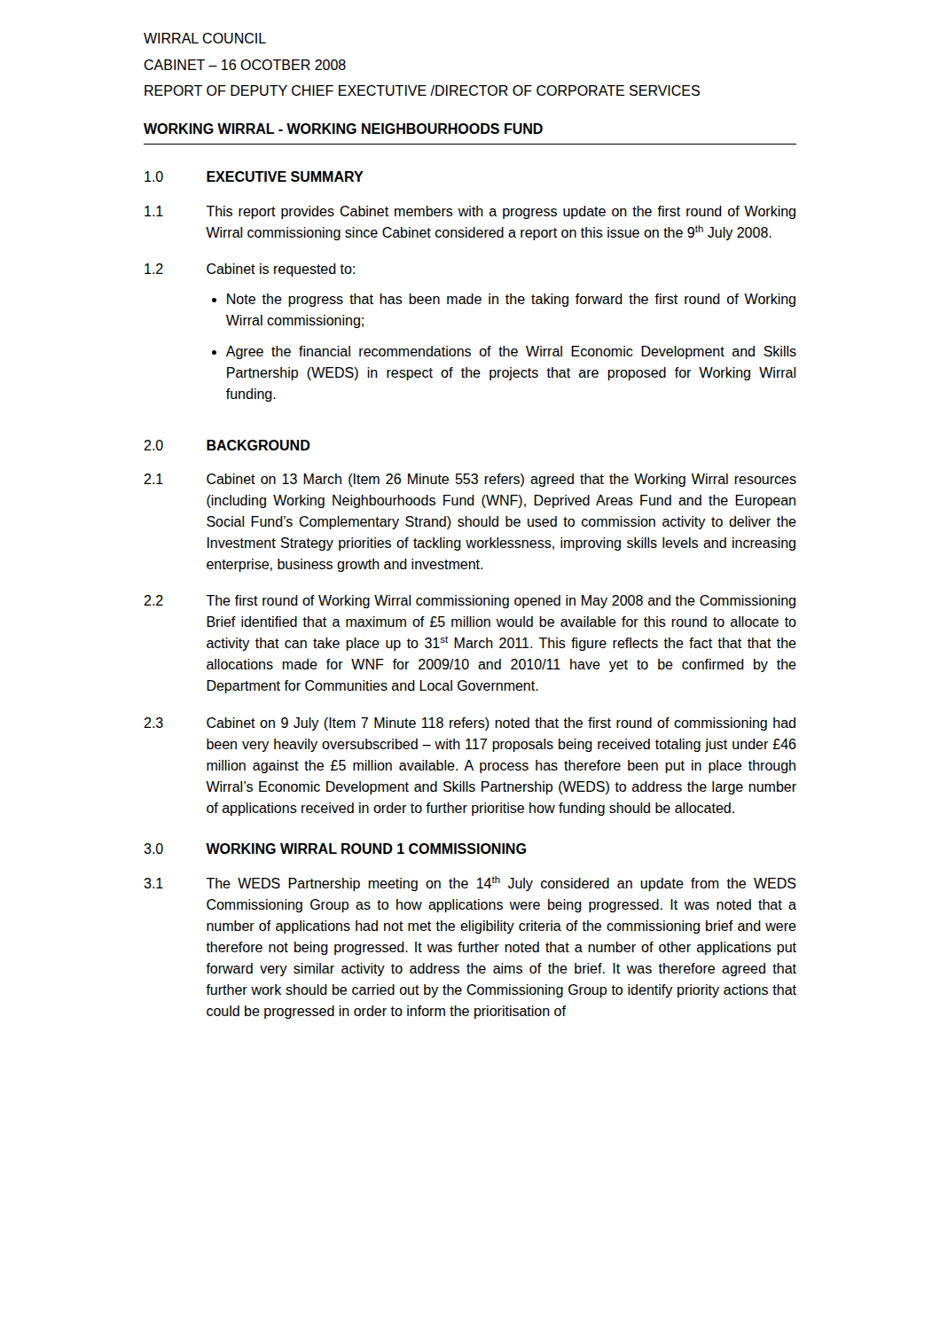WIRRAL COUNCIL
CABINET – 16 OCOTBER 2008
REPORT OF DEPUTY CHIEF EXECTUTIVE /DIRECTOR OF CORPORATE SERVICES
Working Wirral - Working Neighbourhoods Fund
1.0
Executive Summary
1.1
This report provides Cabinet members with a progress update on the first round of Working Wirral commissioning since Cabinet considered a report on this issue on the 9th July 2008.
1.2
Cabinet is requested to:
Note the progress that has been made in the taking forward the first round of Working Wirral commissioning;
Agree the financial recommendations of the Wirral Economic Development and Skills Partnership (WEDS) in respect of the projects that are proposed for Working Wirral funding.
2.0
Background
2.1
Cabinet on 13 March (Item 26 Minute 553 refers) agreed that the Working Wirral resources (including Working Neighbourhoods Fund (WNF), Deprived Areas Fund and the European Social Fund’s Complementary Strand) should be used to commission activity to deliver the Investment Strategy priorities of tackling worklessness, improving skills levels and increasing enterprise, business growth and investment.
2.2
The first round of Working Wirral commissioning opened in May 2008 and the Commissioning Brief identified that a maximum of £5 million would be available for this round to allocate to activity that can take place up to 31st March 2011. This figure reflects the fact that that the allocations made for WNF for 2009/10 and 2010/11 have yet to be confirmed by the Department for Communities and Local Government.
2.3
Cabinet on 9 July (Item 7 Minute 118 refers) noted that the first round of commissioning had been very heavily oversubscribed – with 117 proposals being received totaling just under £46 million against the £5 million available. A process has therefore been put in place through Wirral’s Economic Development and Skills Partnership (WEDS) to address the large number of applications received in order to further prioritise how funding should be allocated.
3.0
Working Wirral Round 1 Commissioning
3.1
The WEDS Partnership meeting on the 14th July considered an update from the WEDS Commissioning Group as to how applications were being progressed. It was noted that a number of applications had not met the eligibility criteria of the commissioning brief and were therefore not being progressed. It was further noted that a number of other applications put forward very similar activity to address the aims of the brief. It was therefore agreed that further work should be carried out by the Commissioning Group to identify priority actions that could be progressed in order to inform the prioritisation of